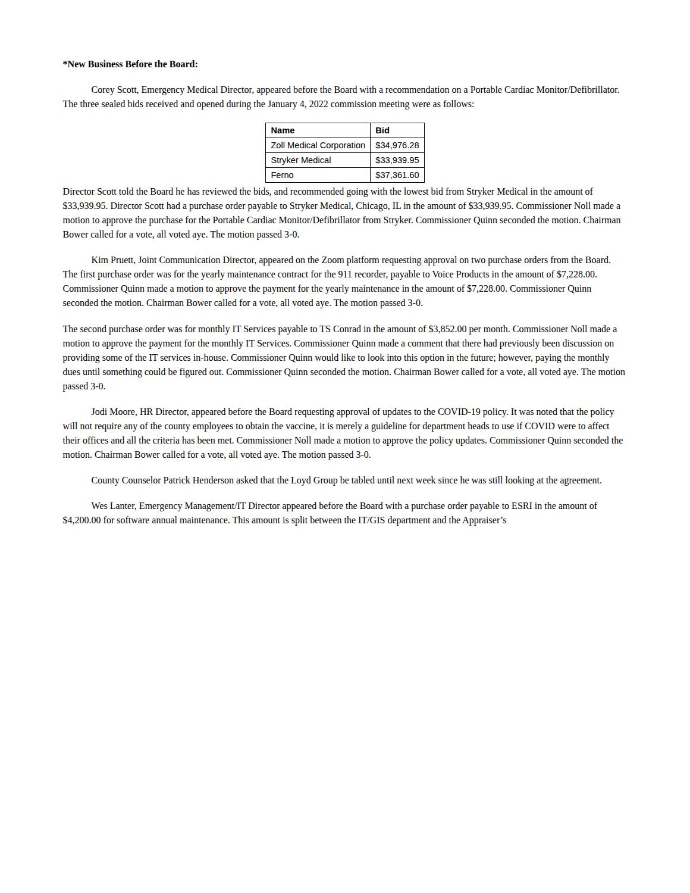*New Business Before the Board:
Corey Scott, Emergency Medical Director, appeared before the Board with a recommendation on a Portable Cardiac Monitor/Defibrillator. The three sealed bids received and opened during the January 4, 2022 commission meeting were as follows:
| Name | Bid |
| --- | --- |
| Zoll Medical Corporation | $34,976.28 |
| Stryker Medical | $33,939.95 |
| Ferno | $37,361.60 |
Director Scott told the Board he has reviewed the bids, and recommended going with the lowest bid from Stryker Medical in the amount of $33,939.95. Director Scott had a purchase order payable to Stryker Medical, Chicago, IL in the amount of $33,939.95. Commissioner Noll made a motion to approve the purchase for the Portable Cardiac Monitor/Defibrillator from Stryker. Commissioner Quinn seconded the motion. Chairman Bower called for a vote, all voted aye. The motion passed 3-0.
Kim Pruett, Joint Communication Director, appeared on the Zoom platform requesting approval on two purchase orders from the Board. The first purchase order was for the yearly maintenance contract for the 911 recorder, payable to Voice Products in the amount of $7,228.00. Commissioner Quinn made a motion to approve the payment for the yearly maintenance in the amount of $7,228.00. Commissioner Quinn seconded the motion. Chairman Bower called for a vote, all voted aye. The motion passed 3-0.
The second purchase order was for monthly IT Services payable to TS Conrad in the amount of $3,852.00 per month. Commissioner Noll made a motion to approve the payment for the monthly IT Services. Commissioner Quinn made a comment that there had previously been discussion on providing some of the IT services in-house. Commissioner Quinn would like to look into this option in the future; however, paying the monthly dues until something could be figured out. Commissioner Quinn seconded the motion. Chairman Bower called for a vote, all voted aye. The motion passed 3-0.
Jodi Moore, HR Director, appeared before the Board requesting approval of updates to the COVID-19 policy. It was noted that the policy will not require any of the county employees to obtain the vaccine, it is merely a guideline for department heads to use if COVID were to affect their offices and all the criteria has been met. Commissioner Noll made a motion to approve the policy updates. Commissioner Quinn seconded the motion. Chairman Bower called for a vote, all voted aye. The motion passed 3-0.
County Counselor Patrick Henderson asked that the Loyd Group be tabled until next week since he was still looking at the agreement.
Wes Lanter, Emergency Management/IT Director appeared before the Board with a purchase order payable to ESRI in the amount of $4,200.00 for software annual maintenance. This amount is split between the IT/GIS department and the Appraiser’s